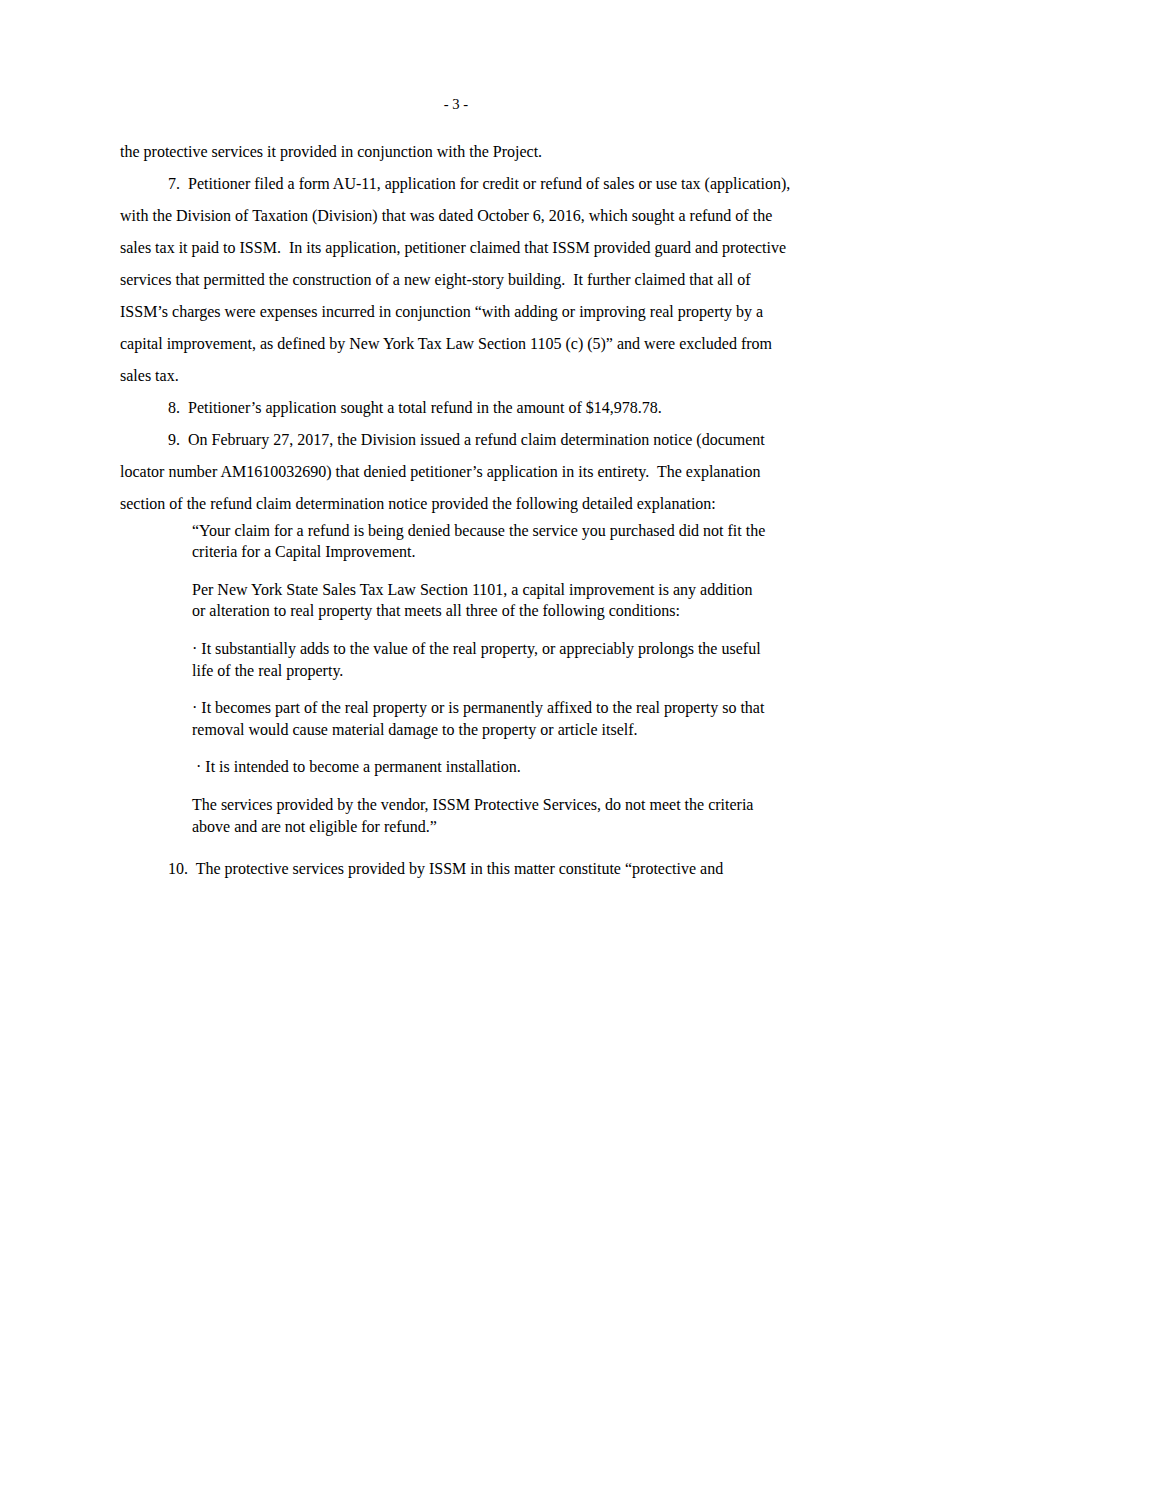- 3 -
the protective services it provided in conjunction with the Project.
7. Petitioner filed a form AU-11, application for credit or refund of sales or use tax (application), with the Division of Taxation (Division) that was dated October 6, 2016, which sought a refund of the sales tax it paid to ISSM. In its application, petitioner claimed that ISSM provided guard and protective services that permitted the construction of a new eight-story building. It further claimed that all of ISSM’s charges were expenses incurred in conjunction “with adding or improving real property by a capital improvement, as defined by New York Tax Law Section 1105 (c) (5)” and were excluded from sales tax.
8. Petitioner’s application sought a total refund in the amount of $14,978.78.
9. On February 27, 2017, the Division issued a refund claim determination notice (document locator number AM1610032690) that denied petitioner’s application in its entirety. The explanation section of the refund claim determination notice provided the following detailed explanation:
“Your claim for a refund is being denied because the service you purchased did not fit the criteria for a Capital Improvement.
Per New York State Sales Tax Law Section 1101, a capital improvement is any addition or alteration to real property that meets all three of the following conditions:
· It substantially adds to the value of the real property, or appreciably prolongs the useful life of the real property.
· It becomes part of the real property or is permanently affixed to the real property so that removal would cause material damage to the property or article itself.
· It is intended to become a permanent installation.
The services provided by the vendor, ISSM Protective Services, do not meet the criteria above and are not eligible for refund.”
10. The protective services provided by ISSM in this matter constitute “protective and